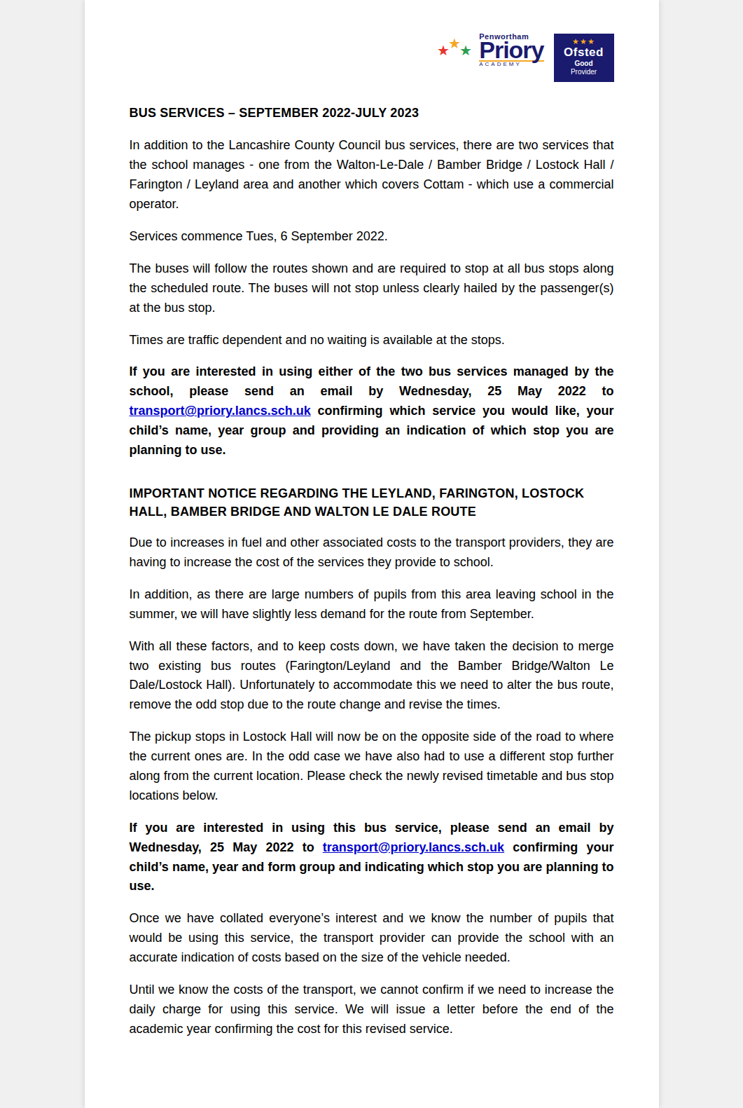★ ★ ★
Penwortham Priory ACADEMY
★★★
Ofsted
Good
Provider
BUS SERVICES – SEPTEMBER 2022-JULY 2023
In addition to the Lancashire County Council bus services, there are two services that the school manages - one from the Walton-Le-Dale / Bamber Bridge / Lostock Hall / Farington / Leyland area and another which covers Cottam - which use a commercial operator.
Services commence Tues, 6 September 2022.
The buses will follow the routes shown and are required to stop at all bus stops along the scheduled route. The buses will not stop unless clearly hailed by the passenger(s) at the bus stop.
Times are traffic dependent and no waiting is available at the stops.
If you are interested in using either of the two bus services managed by the school, please send an email by Wednesday, 25 May 2022 to transport@priory.lancs.sch.uk confirming which service you would like, your child’s name, year group and providing an indication of which stop you are planning to use.
IMPORTANT NOTICE REGARDING THE LEYLAND, FARINGTON, LOSTOCK HALL, BAMBER BRIDGE AND WALTON LE DALE ROUTE
Due to increases in fuel and other associated costs to the transport providers, they are having to increase the cost of the services they provide to school.
In addition, as there are large numbers of pupils from this area leaving school in the summer, we will have slightly less demand for the route from September.
With all these factors, and to keep costs down, we have taken the decision to merge two existing bus routes (Farington/Leyland and the Bamber Bridge/Walton Le Dale/Lostock Hall). Unfortunately to accommodate this we need to alter the bus route, remove the odd stop due to the route change and revise the times.
The pickup stops in Lostock Hall will now be on the opposite side of the road to where the current ones are. In the odd case we have also had to use a different stop further along from the current location. Please check the newly revised timetable and bus stop locations below.
If you are interested in using this bus service, please send an email by Wednesday, 25 May 2022 to transport@priory.lancs.sch.uk confirming your child’s name, year and form group and indicating which stop you are planning to use.
Once we have collated everyone’s interest and we know the number of pupils that would be using this service, the transport provider can provide the school with an accurate indication of costs based on the size of the vehicle needed.
Until we know the costs of the transport, we cannot confirm if we need to increase the daily charge for using this service. We will issue a letter before the end of the academic year confirming the cost for this revised service.